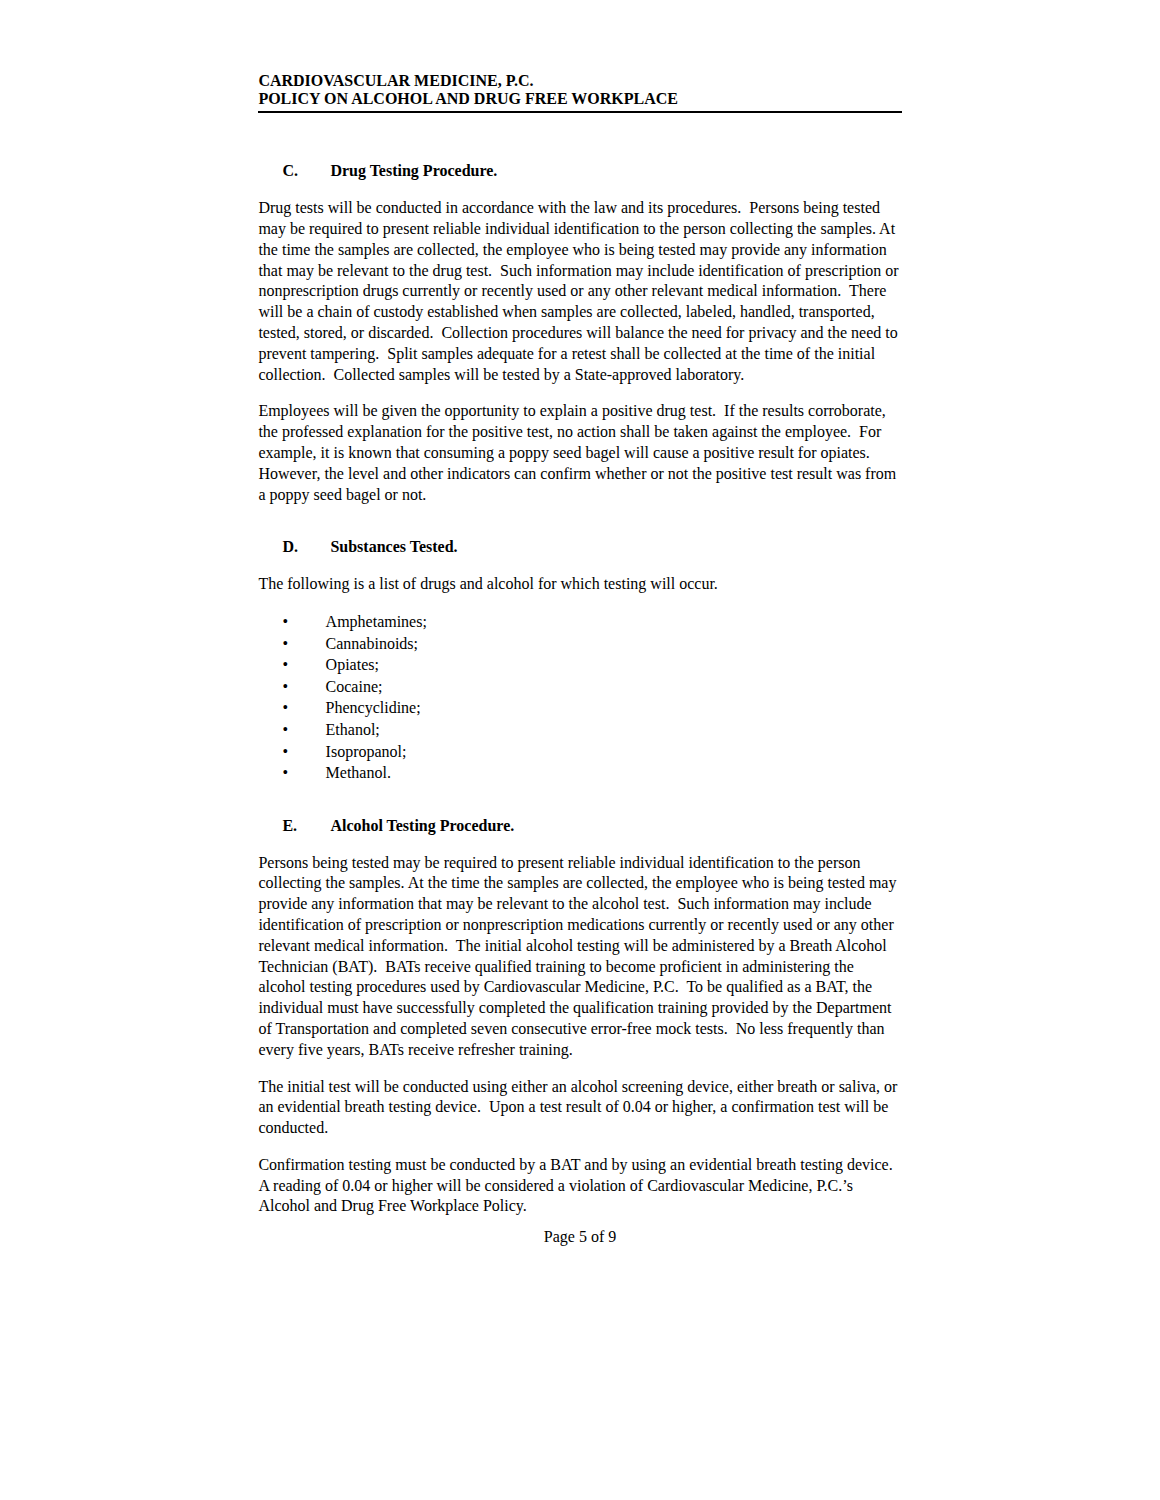CARDIOVASCULAR MEDICINE, P.C.
POLICY ON ALCOHOL AND DRUG FREE WORKPLACE
C. Drug Testing Procedure.
Drug tests will be conducted in accordance with the law and its procedures. Persons being tested may be required to present reliable individual identification to the person collecting the samples. At the time the samples are collected, the employee who is being tested may provide any information that may be relevant to the drug test. Such information may include identification of prescription or nonprescription drugs currently or recently used or any other relevant medical information. There will be a chain of custody established when samples are collected, labeled, handled, transported, tested, stored, or discarded. Collection procedures will balance the need for privacy and the need to prevent tampering. Split samples adequate for a retest shall be collected at the time of the initial collection. Collected samples will be tested by a State-approved laboratory.
Employees will be given the opportunity to explain a positive drug test. If the results corroborate, the professed explanation for the positive test, no action shall be taken against the employee. For example, it is known that consuming a poppy seed bagel will cause a positive result for opiates. However, the level and other indicators can confirm whether or not the positive test result was from a poppy seed bagel or not.
D. Substances Tested.
The following is a list of drugs and alcohol for which testing will occur.
Amphetamines;
Cannabinoids;
Opiates;
Cocaine;
Phencyclidine;
Ethanol;
Isopropanol;
Methanol.
E. Alcohol Testing Procedure.
Persons being tested may be required to present reliable individual identification to the person collecting the samples. At the time the samples are collected, the employee who is being tested may provide any information that may be relevant to the alcohol test. Such information may include identification of prescription or nonprescription medications currently or recently used or any other relevant medical information. The initial alcohol testing will be administered by a Breath Alcohol Technician (BAT). BATs receive qualified training to become proficient in administering the alcohol testing procedures used by Cardiovascular Medicine, P.C. To be qualified as a BAT, the individual must have successfully completed the qualification training provided by the Department of Transportation and completed seven consecutive error-free mock tests. No less frequently than every five years, BATs receive refresher training.
The initial test will be conducted using either an alcohol screening device, either breath or saliva, or an evidential breath testing device. Upon a test result of 0.04 or higher, a confirmation test will be conducted.
Confirmation testing must be conducted by a BAT and by using an evidential breath testing device. A reading of 0.04 or higher will be considered a violation of Cardiovascular Medicine, P.C.’s Alcohol and Drug Free Workplace Policy.
Page 5 of 9